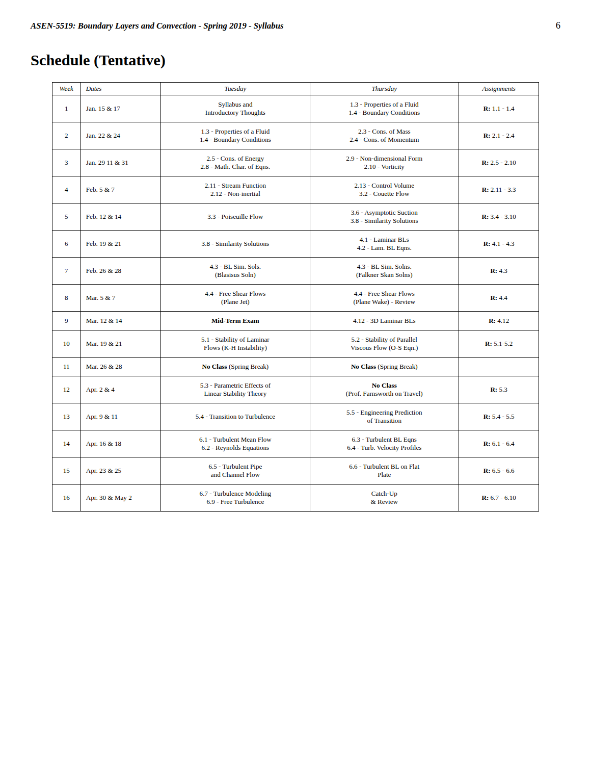ASEN-5519: Boundary Layers and Convection - Spring 2019 - Syllabus 6
Schedule (Tentative)
| Week | Dates | Tuesday | Thursday | Assignments |
| --- | --- | --- | --- | --- |
| 1 | Jan. 15 & 17 | Syllabus and Introductory Thoughts | 1.3 - Properties of a Fluid 1.4 - Boundary Conditions | R: 1.1 - 1.4 |
| 2 | Jan. 22 & 24 | 1.3 - Properties of a Fluid 1.4 - Boundary Conditions | 2.3 - Cons. of Mass 2.4 - Cons. of Momentum | R: 2.1 - 2.4 |
| 3 | Jan. 29 11 & 31 | 2.5 - Cons. of Energy 2.8 - Math. Char. of Eqns. | 2.9 - Non-dimensional Form 2.10 - Vorticity | R: 2.5 - 2.10 |
| 4 | Feb. 5 & 7 | 2.11 - Stream Function 2.12 - Non-inertial | 2.13 - Control Volume 3.2 - Couette Flow | R: 2.11 - 3.3 |
| 5 | Feb. 12 & 14 | 3.3 - Poiseuille Flow | 3.6 - Asymptotic Suction 3.8 - Similarity Solutions | R: 3.4 - 3.10 |
| 6 | Feb. 19 & 21 | 3.8 - Similarity Solutions | 4.1 - Laminar BLs 4.2 - Lam. BL Eqns. | R: 4.1 - 4.3 |
| 7 | Feb. 26 & 28 | 4.3 - BL Sim. Sols. (Blasisus Soln) | 4.3 - BL Sim. Solns. (Falkner Skan Solns) | R: 4.3 |
| 8 | Mar. 5 & 7 | 4.4 - Free Shear Flows (Plane Jet) | 4.4 - Free Shear Flows (Plane Wake) - Review | R: 4.4 |
| 9 | Mar. 12 & 14 | Mid-Term Exam | 4.12 - 3D Laminar BLs | R: 4.12 |
| 10 | Mar. 19 & 21 | 5.1 - Stability of Laminar Flows (K-H Instability) | 5.2 - Stability of Parallel Viscous Flow (O-S Eqn.) | R: 5.1-5.2 |
| 11 | Mar. 26 & 28 | No Class (Spring Break) | No Class (Spring Break) | |
| 12 | Apr. 2 & 4 | 5.3 - Parametric Effects of Linear Stability Theory | No Class (Prof. Farnsworth on Travel) | R: 5.3 |
| 13 | Apr. 9 & 11 | 5.4 - Transition to Turbulence | 5.5 - Engineering Prediction of Transition | R: 5.4 - 5.5 |
| 14 | Apr. 16 & 18 | 6.1 - Turbulent Mean Flow 6.2 - Reynolds Equations | 6.3 - Turbulent BL Eqns 6.4 - Turb. Velocity Profiles | R: 6.1 - 6.4 |
| 15 | Apr. 23 & 25 | 6.5 - Turbulent Pipe and Channel Flow | 6.6 - Turbulent BL on Flat Plate | R: 6.5 - 6.6 |
| 16 | Apr. 30 & May 2 | 6.7 - Turbulence Modeling 6.9 - Free Turbulence | Catch-Up & Review | R: 6.7 - 6.10 |